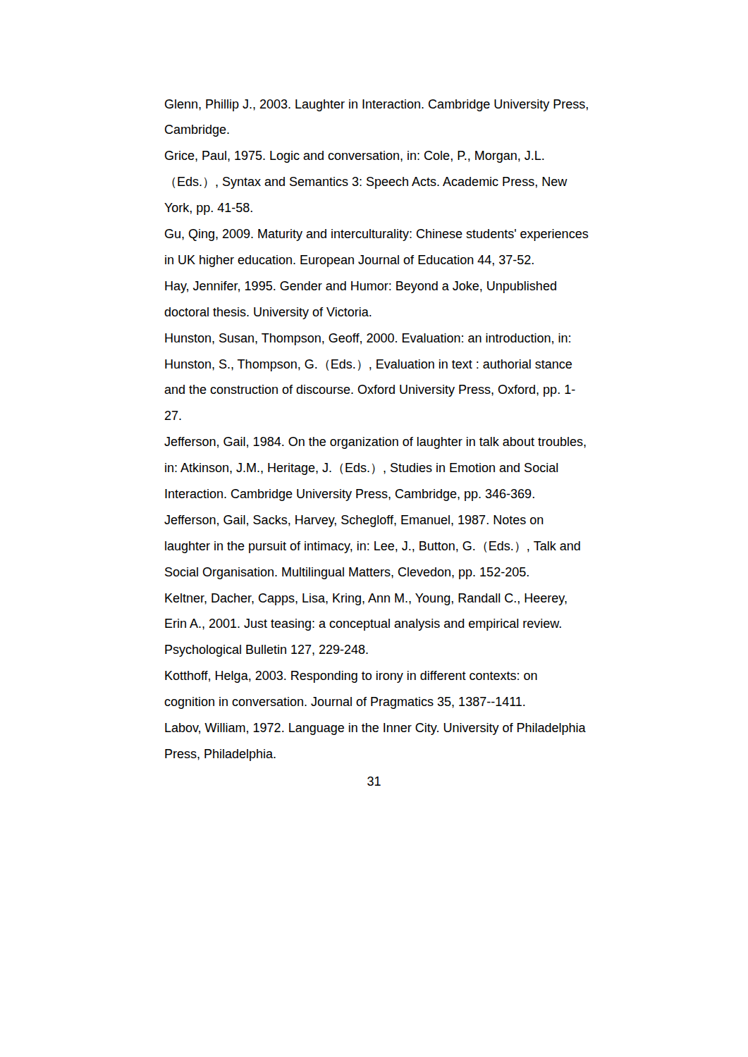Glenn, Phillip J., 2003. Laughter in Interaction. Cambridge University Press, Cambridge.
Grice, Paul, 1975. Logic and conversation, in: Cole, P., Morgan, J.L.（Eds.）, Syntax and Semantics 3: Speech Acts. Academic Press, New York, pp. 41-58.
Gu, Qing, 2009. Maturity and interculturality: Chinese students' experiences in UK higher education. European Journal of Education 44, 37-52.
Hay, Jennifer, 1995. Gender and Humor: Beyond a Joke, Unpublished doctoral thesis. University of Victoria.
Hunston, Susan, Thompson, Geoff, 2000. Evaluation: an introduction, in: Hunston, S., Thompson, G.（Eds.）, Evaluation in text : authorial stance and the construction of discourse. Oxford University Press, Oxford, pp. 1-27.
Jefferson, Gail, 1984. On the organization of laughter in talk about troubles, in: Atkinson, J.M., Heritage, J.（Eds.）, Studies in Emotion and Social Interaction. Cambridge University Press, Cambridge, pp. 346-369.
Jefferson, Gail, Sacks, Harvey, Schegloff, Emanuel, 1987. Notes on laughter in the pursuit of intimacy, in: Lee, J., Button, G.（Eds.）, Talk and Social Organisation. Multilingual Matters, Clevedon, pp. 152-205.
Keltner, Dacher, Capps, Lisa, Kring, Ann M., Young, Randall C., Heerey, Erin A., 2001. Just teasing: a conceptual analysis and empirical review. Psychological Bulletin 127, 229-248.
Kotthoff, Helga, 2003. Responding to irony in different contexts: on cognition in conversation. Journal of Pragmatics 35, 1387--1411.
Labov, William, 1972. Language in the Inner City. University of Philadelphia Press, Philadelphia.
31